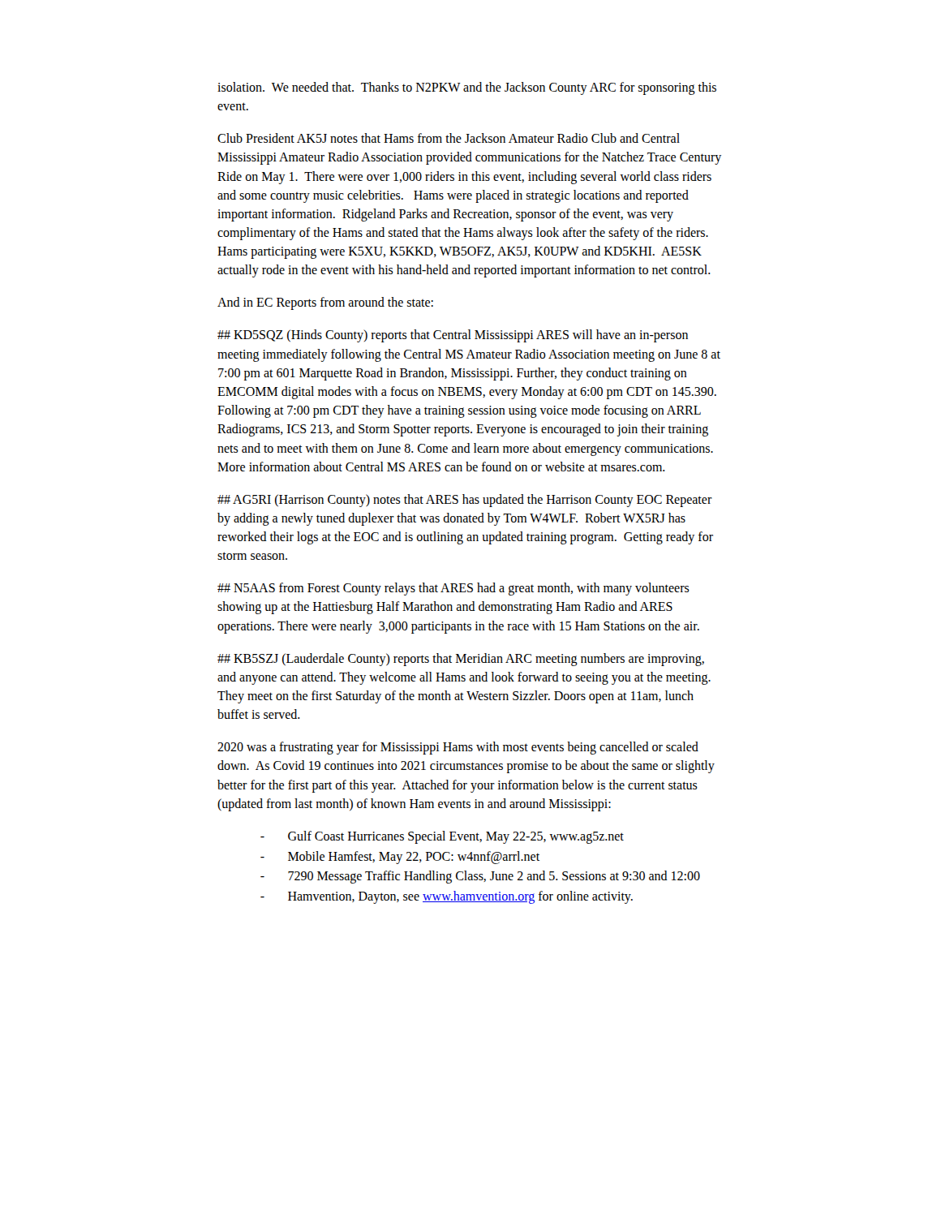isolation. We needed that. Thanks to N2PKW and the Jackson County ARC for sponsoring this event.
Club President AK5J notes that Hams from the Jackson Amateur Radio Club and Central Mississippi Amateur Radio Association provided communications for the Natchez Trace Century Ride on May 1. There were over 1,000 riders in this event, including several world class riders and some country music celebrities. Hams were placed in strategic locations and reported important information. Ridgeland Parks and Recreation, sponsor of the event, was very complimentary of the Hams and stated that the Hams always look after the safety of the riders. Hams participating were K5XU, K5KKD, WB5OFZ, AK5J, K0UPW and KD5KHI. AE5SK actually rode in the event with his hand-held and reported important information to net control.
And in EC Reports from around the state:
## KD5SQZ (Hinds County) reports that Central Mississippi ARES will have an in-person meeting immediately following the Central MS Amateur Radio Association meeting on June 8 at 7:00 pm at 601 Marquette Road in Brandon, Mississippi. Further, they conduct training on EMCOMM digital modes with a focus on NBEMS, every Monday at 6:00 pm CDT on 145.390. Following at 7:00 pm CDT they have a training session using voice mode focusing on ARRL Radiograms, ICS 213, and Storm Spotter reports. Everyone is encouraged to join their training nets and to meet with them on June 8. Come and learn more about emergency communications. More information about Central MS ARES can be found on or website at msares.com.
## AG5RI (Harrison County) notes that ARES has updated the Harrison County EOC Repeater by adding a newly tuned duplexer that was donated by Tom W4WLF. Robert WX5RJ has reworked their logs at the EOC and is outlining an updated training program. Getting ready for storm season.
## N5AAS from Forest County relays that ARES had a great month, with many volunteers showing up at the Hattiesburg Half Marathon and demonstrating Ham Radio and ARES operations. There were nearly 3,000 participants in the race with 15 Ham Stations on the air.
## KB5SZJ (Lauderdale County) reports that Meridian ARC meeting numbers are improving, and anyone can attend. They welcome all Hams and look forward to seeing you at the meeting. They meet on the first Saturday of the month at Western Sizzler. Doors open at 11am, lunch buffet is served.
2020 was a frustrating year for Mississippi Hams with most events being cancelled or scaled down. As Covid 19 continues into 2021 circumstances promise to be about the same or slightly better for the first part of this year. Attached for your information below is the current status (updated from last month) of known Ham events in and around Mississippi:
Gulf Coast Hurricanes Special Event, May 22-25, www.ag5z.net
Mobile Hamfest, May 22, POC: w4nnf@arrl.net
7290 Message Traffic Handling Class, June 2 and 5. Sessions at 9:30 and 12:00
Hamvention, Dayton, see www.hamvention.org for online activity.